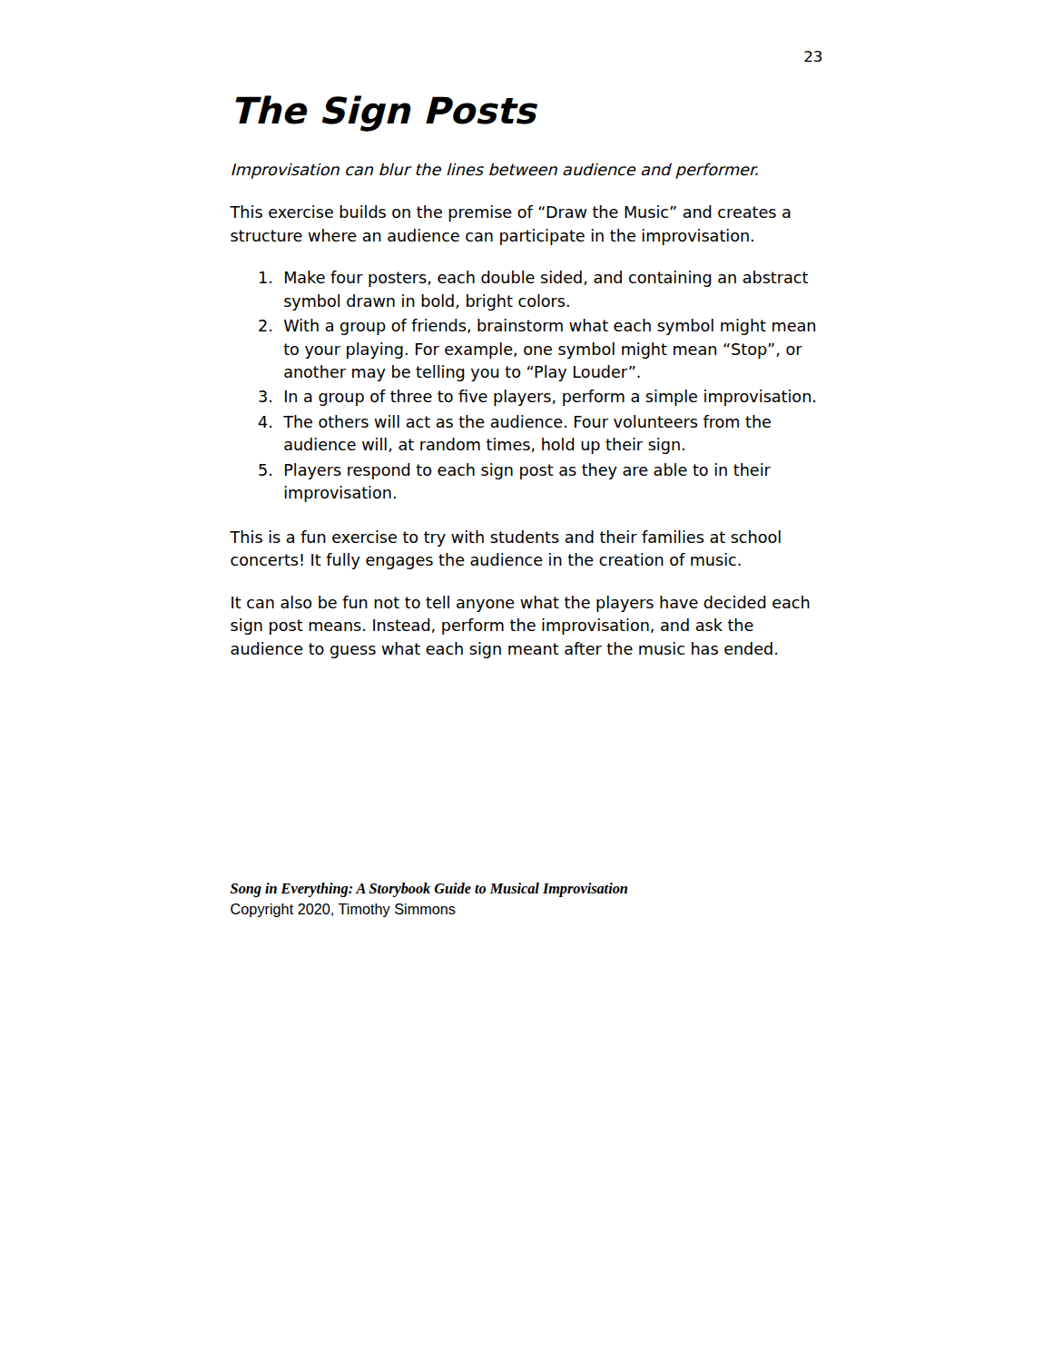23
The Sign Posts
Improvisation can blur the lines between audience and performer.
This exercise builds on the premise of “Draw the Music” and creates a structure where an audience can participate in the improvisation.
Make four posters, each double sided, and containing an abstract symbol drawn in bold, bright colors.
With a group of friends, brainstorm what each symbol might mean to your playing. For example, one symbol might mean “Stop”, or another may be telling you to “Play Louder”.
In a group of three to five players, perform a simple improvisation.
The others will act as the audience. Four volunteers from the audience will, at random times, hold up their sign.
Players respond to each sign post as they are able to in their improvisation.
This is a fun exercise to try with students and their families at school concerts! It fully engages the audience in the creation of music.
It can also be fun not to tell anyone what the players have decided each sign post means. Instead, perform the improvisation, and ask the audience to guess what each sign meant after the music has ended.
Song in Everything: A Storybook Guide to Musical Improvisation
Copyright 2020, Timothy Simmons